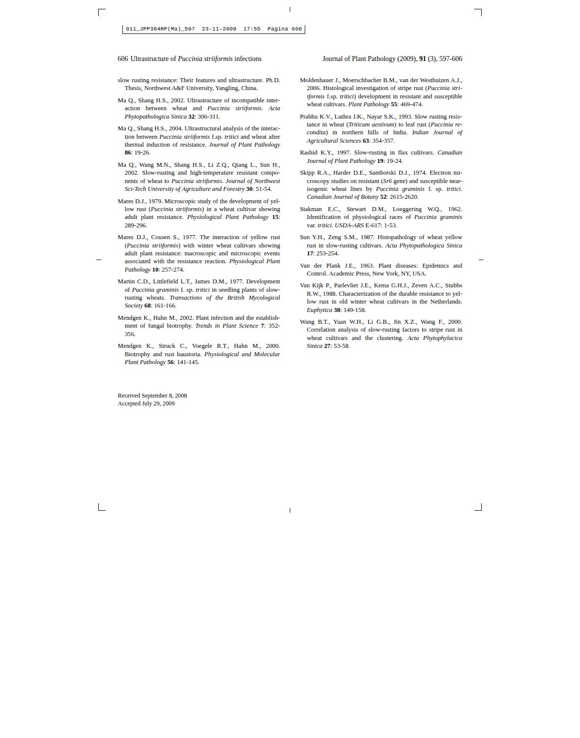011_JPP364RP(Ma)_597 23-11-2009 17:55 Pagina 606
606 Ultrastructure of Puccinia striiformis infections Journal of Plant Pathology (2009), 91 (3), 597-606
slow rusting resistance: Their features and ultrastructure. Ph.D. Thesis, Northwest A&F University, Yangling, China.
Ma Q., Shang H.S., 2002. Ultrastructure of incompatible interaction between wheat and Puccinia striiformis. Acta Phytopathologica Sinica 32: 306-311.
Ma Q., Shang H.S., 2004. Ultrastructural analysis of the interaction between Puccinia striiformis f.sp. tritici and wheat after thermal induction of resistance. Journal of Plant Pathology 86: 19-26.
Ma Q., Wang M.N., Shang H.S., Li Z.Q., Qiang L., Sun H., 2002. Slow-rusting and high-temperature resistant components of wheat to Puccinia striiformis. Journal of Northwest Sci-Tech University of Agriculture and Forestry 30: 51-54.
Mares D.J., 1979. Microscopic study of the development of yellow rust (Puccinia striiformis) in a wheat cultivar showing adult plant resistance. Physiological Plant Pathology 15: 289-296.
Mares D.J., Cousen S., 1977. The interaction of yellow rust (Puccinia striiformis) with winter wheat cultivars showing adult plant resistance: macroscopic and microscopic events associated with the resistance reaction. Physiological Plant Pathology 10: 257-274.
Martin C.D., Littlefield L.T., James D.M., 1977. Development of Puccinia graminis f. sp. tritici in seedling plants of slow-rusting wheats. Transactions of the British Mycological Society 68: 161-166.
Mendgen K., Hahn M., 2002. Plant infection and the establishment of fungal biotrophy. Trends in Plant Science 7: 352-356.
Mendgen K., Struck C., Voegele R.T., Hahn M., 2000. Biotrophy and rust haustoria. Physiological and Molecular Plant Pathology 56: 141-145.
Moldenhauer J., Moerschbacher B.M., van der Westhuizen A.J., 2006. Histological investigation of stripe rust (Puccinia striiformis f.sp. tritici) development in resistant and susceptible wheat cultivars. Plant Pathology 55: 469-474.
Prabhu K.V., Luthra J.K., Nayar S.K., 1993. Slow rusting resistance in wheat (Triticum aestivum) to leaf rust (Puccinia recondita) in northern hills of India. Indian Journal of Agricultural Sciences 63: 354-357.
Rashid K.Y., 1997. Slow-rusting in flax cultivars. Canadian Journal of Plant Pathology 19: 19-24.
Skipp R.A., Harder D.E., Samborski D.J., 1974. Electron microscopy studies on resistant (Sr6 gene) and susceptible near-isogenic wheat lines by Puccinia graminis f. sp. tritici. Canadian Journal of Botany 52: 2615-2620.
Stakman E.C., Stewart D.M., Loeggering W.Q., 1962. Identification of physiological races of Puccinia graminis var. tritici. USDA-ARS E-617: 1-53.
Sun Y.H., Zeng S.M., 1987. Histopathology of wheat yellow rust in slow-rusting cultivars. Acta Phytopathologica Sinica 17: 253-254.
Van der Plank J.E., 1963. Plant diseases: Epidemics and Control. Academic Press, New York, NY, USA.
Van Kijk P., Parlevliet J.E., Kema G.H.J., Zeven A.C., Stubbs R.W., 1988. Characterization of the durable resistance to yellow rust in old winter wheat cultivars in the Netherlands. Euphytica 38: 149-158.
Wang B.T., Yuan W.H., Li G.B., Jin X.Z., Wang F., 2000. Correlation analysis of slow-rusting factors to stripe rust in wheat cultivars and the clustering. Acta Phytophylacica Sinica 27: 53-58.
Received September 8, 2008
Accepted July 29, 2009